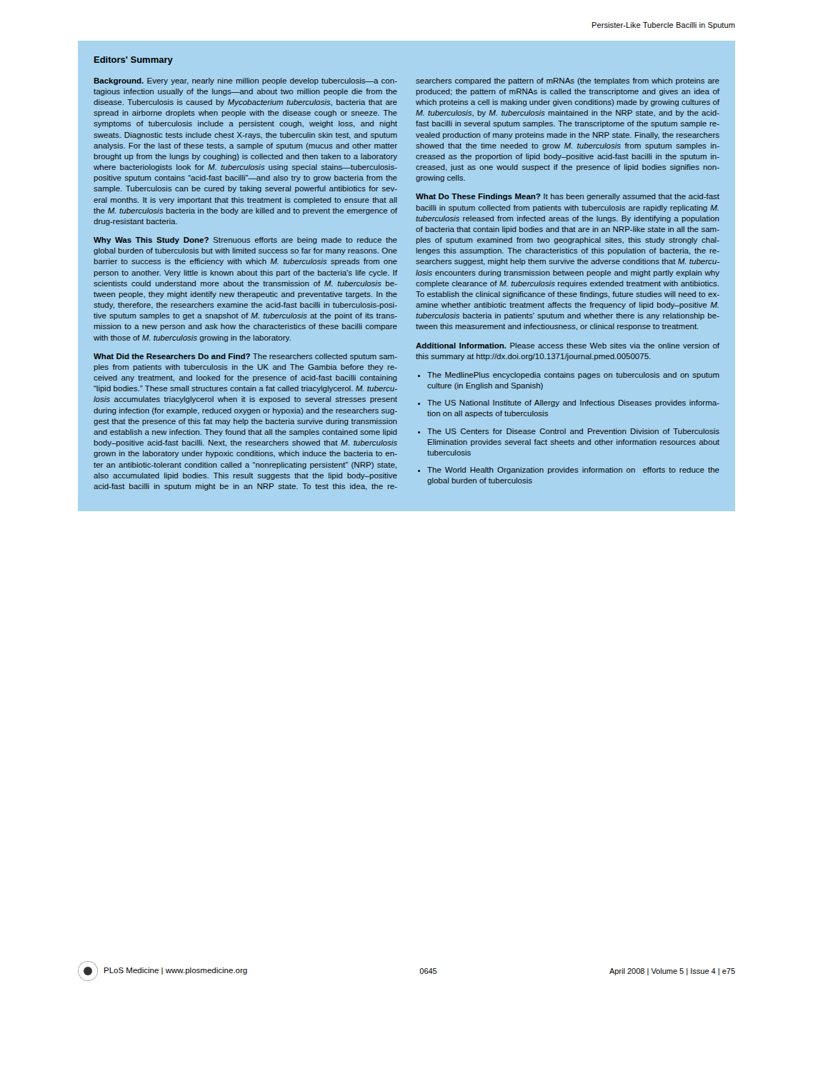Persister-Like Tubercle Bacilli in Sputum
Editors' Summary
Background. Every year, nearly nine million people develop tuberculosis—a contagious infection usually of the lungs—and about two million people die from the disease. Tuberculosis is caused by Mycobacterium tuberculosis, bacteria that are spread in airborne droplets when people with the disease cough or sneeze. The symptoms of tuberculosis include a persistent cough, weight loss, and night sweats. Diagnostic tests include chest X-rays, the tuberculin skin test, and sputum analysis. For the last of these tests, a sample of sputum (mucus and other matter brought up from the lungs by coughing) is collected and then taken to a laboratory where bacteriologists look for M. tuberculosis using special stains—tuberculosis-positive sputum contains “acid-fast bacilli”—and also try to grow bacteria from the sample. Tuberculosis can be cured by taking several powerful antibiotics for several months. It is very important that this treatment is completed to ensure that all the M. tuberculosis bacteria in the body are killed and to prevent the emergence of drug-resistant bacteria.
Why Was This Study Done? Strenuous efforts are being made to reduce the global burden of tuberculosis but with limited success so far for many reasons. One barrier to success is the efficiency with which M. tuberculosis spreads from one person to another. Very little is known about this part of the bacteria's life cycle. If scientists could understand more about the transmission of M. tuberculosis between people, they might identify new therapeutic and preventative targets. In the study, therefore, the researchers examine the acid-fast bacilli in tuberculosis-positive sputum samples to get a snapshot of M. tuberculosis at the point of its transmission to a new person and ask how the characteristics of these bacilli compare with those of M. tuberculosis growing in the laboratory.
What Did the Researchers Do and Find? The researchers collected sputum samples from patients with tuberculosis in the UK and The Gambia before they received any treatment, and looked for the presence of acid-fast bacilli containing “lipid bodies.” These small structures contain a fat called triacylglycerol. M. tuberculosis accumulates triacylglycerol when it is exposed to several stresses present during infection (for example, reduced oxygen or hypoxia) and the researchers suggest that the presence of this fat may help the bacteria survive during transmission and establish a new infection. They found that all the samples contained some lipid body–positive acid-fast bacilli. Next, the researchers showed that M. tuberculosis grown in the laboratory under hypoxic conditions, which induce the bacteria to enter an antibiotic-tolerant condition called a “nonreplicating persistent” (NRP) state, also accumulated lipid bodies. This result suggests that the lipid body–positive acid-fast bacilli in sputum might be in an NRP state. To test this idea, the researchers compared the pattern of mRNAs (the templates from which proteins are produced; the pattern of mRNAs is called the transcriptome and gives an idea of which proteins a cell is making under given conditions) made by growing cultures of M. tuberculosis, by M. tuberculosis maintained in the NRP state, and by the acid-fast bacilli in several sputum samples. The transcriptome of the sputum sample revealed production of many proteins made in the NRP state. Finally, the researchers showed that the time needed to grow M. tuberculosis from sputum samples increased as the proportion of lipid body–positive acid-fast bacilli in the sputum increased, just as one would suspect if the presence of lipid bodies signifies nongrowing cells.
What Do These Findings Mean? It has been generally assumed that the acid-fast bacilli in sputum collected from patients with tuberculosis are rapidly replicating M. tuberculosis released from infected areas of the lungs. By identifying a population of bacteria that contain lipid bodies and that are in an NRP-like state in all the samples of sputum examined from two geographical sites, this study strongly challenges this assumption. The characteristics of this population of bacteria, the researchers suggest, might help them survive the adverse conditions that M. tuberculosis encounters during transmission between people and might partly explain why complete clearance of M. tuberculosis requires extended treatment with antibiotics. To establish the clinical significance of these findings, future studies will need to examine whether antibiotic treatment affects the frequency of lipid body–positive M. tuberculosis bacteria in patients' sputum and whether there is any relationship between this measurement and infectiousness, or clinical response to treatment.
Additional Information. Please access these Web sites via the online version of this summary at http://dx.doi.org/10.1371/journal.pmed.0050075.
The MedlinePlus encyclopedia contains pages on tuberculosis and on sputum culture (in English and Spanish)
The US National Institute of Allergy and Infectious Diseases provides information on all aspects of tuberculosis
The US Centers for Disease Control and Prevention Division of Tuberculosis Elimination provides several fact sheets and other information resources about tuberculosis
The World Health Organization provides information on efforts to reduce the global burden of tuberculosis
PLoS Medicine | www.plosmedicine.org
0645
April 2008 | Volume 5 | Issue 4 | e75